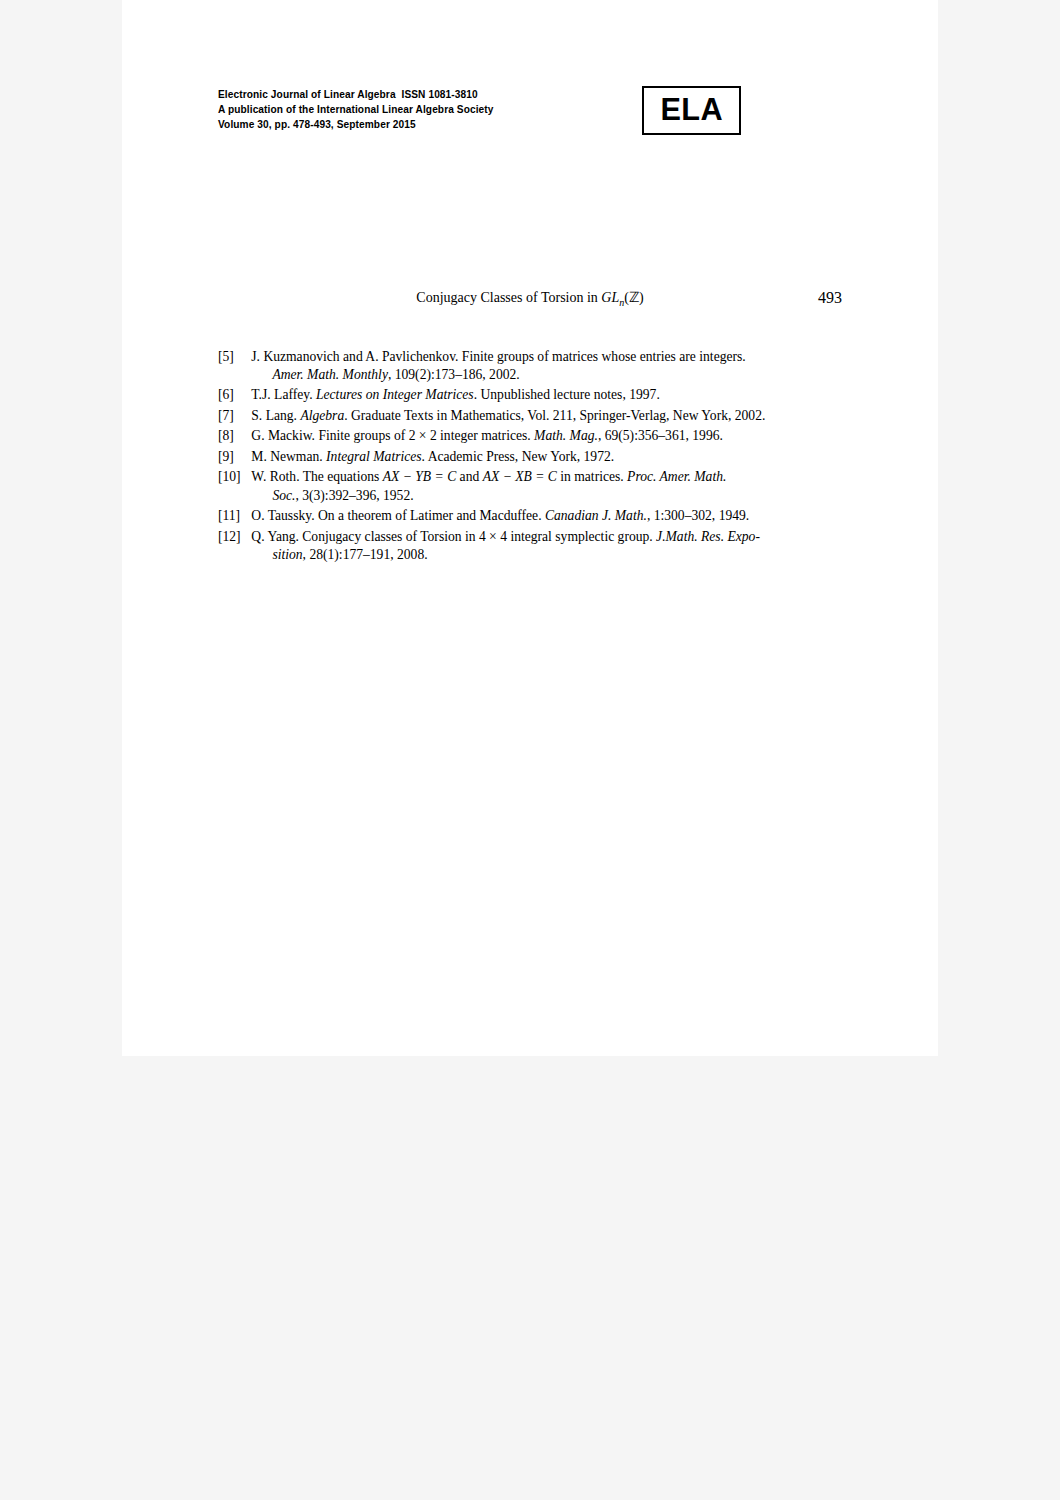Electronic Journal of Linear Algebra ISSN 1081-3810
A publication of the International Linear Algebra Society
Volume 30, pp. 478-493, September 2015
ELA
Conjugacy Classes of Torsion in GLn(ℤ) 493
[5] J. Kuzmanovich and A. Pavlichenkov. Finite groups of matrices whose entries are integers. Amer. Math. Monthly, 109(2):173–186, 2002.
[6] T.J. Laffey. Lectures on Integer Matrices. Unpublished lecture notes, 1997.
[7] S. Lang. Algebra. Graduate Texts in Mathematics, Vol. 211, Springer-Verlag, New York, 2002.
[8] G. Mackiw. Finite groups of 2 × 2 integer matrices. Math. Mag., 69(5):356–361, 1996.
[9] M. Newman. Integral Matrices. Academic Press, New York, 1972.
[10] W. Roth. The equations AX − YB = C and AX − XB = C in matrices. Proc. Amer. Math. Soc., 3(3):392–396, 1952.
[11] O. Taussky. On a theorem of Latimer and Macduffee. Canadian J. Math., 1:300–302, 1949.
[12] Q. Yang. Conjugacy classes of Torsion in 4 × 4 integral symplectic group. J.Math. Res. Expo- sition, 28(1):177–191, 2008.